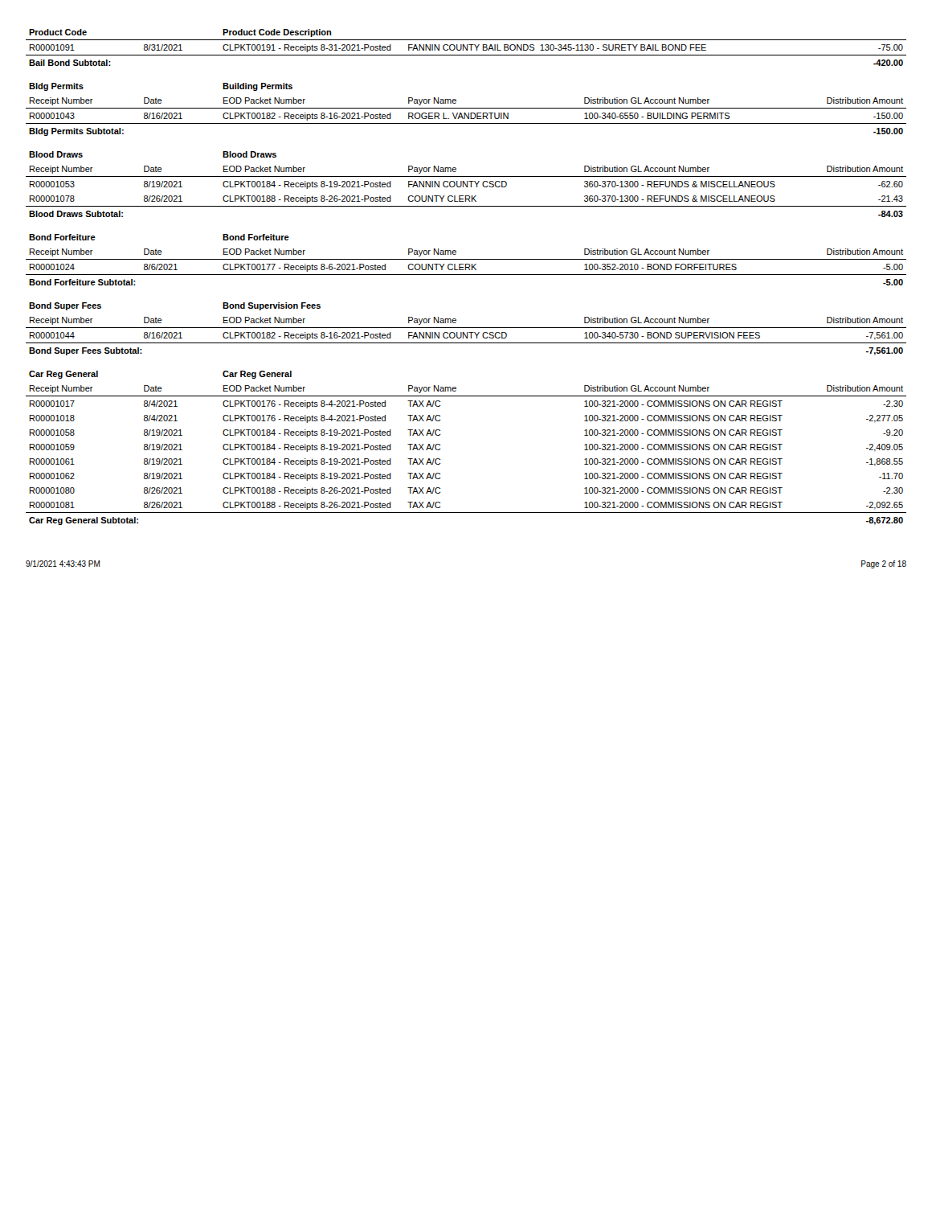| Product Code | Product Code Description |
| R00001091 | 8/31/2021 | CLPKT00191 - Receipts 8-31-2021-Posted | FANNIN COUNTY BAIL BONDS 130-345-1130 - SURETY BAIL BOND FEE | -75.00 |
| Bail Bond Subtotal: | -420.00 |
| Bldg Permits | Building Permits |
| Receipt Number | Date | EOD Packet Number | Payor Name | Distribution GL Account Number | Distribution Amount |
| R00001043 | 8/16/2021 | CLPKT00182 - Receipts 8-16-2021-Posted | ROGER L. VANDERTUIN | 100-340-6550 - BUILDING PERMITS | -150.00 |
| Bldg Permits Subtotal: | -150.00 |
| Blood Draws | Blood Draws |
| Receipt Number | Date | EOD Packet Number | Payor Name | Distribution GL Account Number | Distribution Amount |
| R00001053 | 8/19/2021 | CLPKT00184 - Receipts 8-19-2021-Posted | FANNIN COUNTY CSCD | 360-370-1300 - REFUNDS & MISCELLANEOUS | -62.60 |
| R00001078 | 8/26/2021 | CLPKT00188 - Receipts 8-26-2021-Posted | COUNTY CLERK | 360-370-1300 - REFUNDS & MISCELLANEOUS | -21.43 |
| Blood Draws Subtotal: | -84.03 |
| Bond Forfeiture | Bond Forfeiture |
| Receipt Number | Date | EOD Packet Number | Payor Name | Distribution GL Account Number | Distribution Amount |
| R00001024 | 8/6/2021 | CLPKT00177 - Receipts 8-6-2021-Posted | COUNTY CLERK | 100-352-2010 - BOND FORFEITURES | -5.00 |
| Bond Forfeiture Subtotal: | -5.00 |
| Bond Super Fees | Bond Supervision Fees |
| Receipt Number | Date | EOD Packet Number | Payor Name | Distribution GL Account Number | Distribution Amount |
| R00001044 | 8/16/2021 | CLPKT00182 - Receipts 8-16-2021-Posted | FANNIN COUNTY CSCD | 100-340-5730 - BOND SUPERVISION FEES | -7,561.00 |
| Bond Super Fees Subtotal: | -7,561.00 |
| Car Reg General | Car Reg General |
| Receipt Number | Date | EOD Packet Number | Payor Name | Distribution GL Account Number | Distribution Amount |
| R00001017 | 8/4/2021 | CLPKT00176 - Receipts 8-4-2021-Posted | TAX A/C | 100-321-2000 - COMMISSIONS ON CAR REGIST | -2.30 |
| R00001018 | 8/4/2021 | CLPKT00176 - Receipts 8-4-2021-Posted | TAX A/C | 100-321-2000 - COMMISSIONS ON CAR REGIST | -2,277.05 |
| R00001058 | 8/19/2021 | CLPKT00184 - Receipts 8-19-2021-Posted | TAX A/C | 100-321-2000 - COMMISSIONS ON CAR REGIST | -9.20 |
| R00001059 | 8/19/2021 | CLPKT00184 - Receipts 8-19-2021-Posted | TAX A/C | 100-321-2000 - COMMISSIONS ON CAR REGIST | -2,409.05 |
| R00001061 | 8/19/2021 | CLPKT00184 - Receipts 8-19-2021-Posted | TAX A/C | 100-321-2000 - COMMISSIONS ON CAR REGIST | -1,868.55 |
| R00001062 | 8/19/2021 | CLPKT00184 - Receipts 8-19-2021-Posted | TAX A/C | 100-321-2000 - COMMISSIONS ON CAR REGIST | -11.70 |
| R00001080 | 8/26/2021 | CLPKT00188 - Receipts 8-26-2021-Posted | TAX A/C | 100-321-2000 - COMMISSIONS ON CAR REGIST | -2.30 |
| R00001081 | 8/26/2021 | CLPKT00188 - Receipts 8-26-2021-Posted | TAX A/C | 100-321-2000 - COMMISSIONS ON CAR REGIST | -2,092.65 |
| Car Reg General Subtotal: | -8,672.80 |
9/1/2021 4:43:43 PM Page 2 of 18